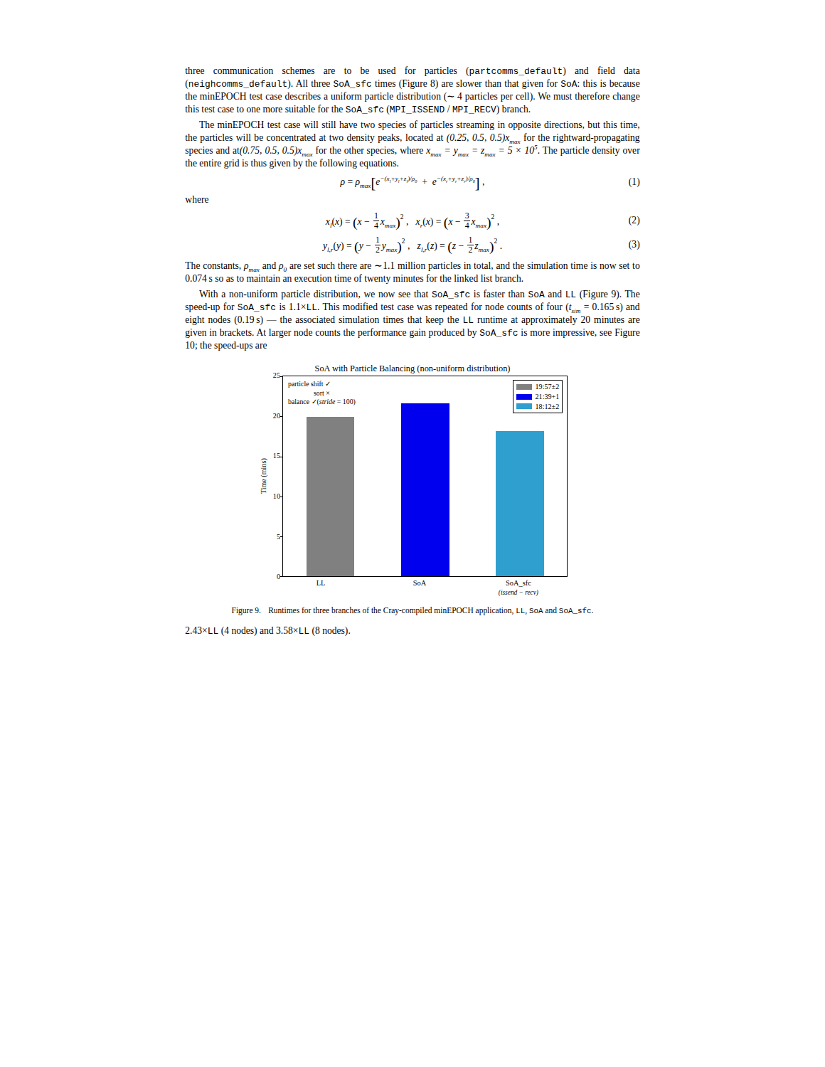three communication schemes are to be used for particles (partcomms_default) and field data (neighcomms_default). All three SoA_sfc times (Figure 8) are slower than that given for SoA: this is because the minEPOCH test case describes a uniform particle distribution (∼ 4 particles per cell). We must therefore change this test case to one more suitable for the SoA_sfc (MPI_ISSEND / MPI_RECV) branch.
The minEPOCH test case will still have two species of particles streaming in opposite directions, but this time, the particles will be concentrated at two density peaks, located at (0.25, 0.5, 0.5)xmax for the rightward-propagating species and at(0.75, 0.5, 0.5)xmax for the other species, where xmax = ymax = zmax = 5 × 105. The particle density over the entire grid is thus given by the following equations.
ρ = ρmax[e−(xl+yl+zl)/ρ0 + e−(xr+yr+zr)/ρ0] ,
(1)
where
xl(x) = (x − 14 xmax) 2 , xr(x) = (x − 34 xmax) 2 ,
(2)
yl,r(y) = (y − 12 ymax) 2 , zl,r(z) = (z − 12 zmax) 2 .
(3)
The constants, ρmax and ρ0 are set such there are ∼1.1 million particles in total, and the simulation time is now set to 0.074 s so as to maintain an execution time of twenty minutes for the linked list branch.
With a non-uniform particle distribution, we now see that SoA_sfc is faster than SoA and LL (Figure 9). The speed-up for SoA_sfc is 1.1×LL. This modified test case was repeated for node counts of four (tsim = 0.165 s) and eight nodes (0.19 s) — the associated simulation times that keep the LL runtime at approximately 20 minutes are given in brackets. At larger node counts the performance gain produced by SoA_sfc is more impressive, see Figure 10; the speed-ups are
SoA with Particle Balancing (non-uniform distribution)
Time (mins)
25 20 15 10 5 0
particle shift ✓ sort × balance ✓(stride = 100)
19:57±2
21:39+1
18:12±2
LL
SoA
SoA_sfc
(issend − recv)
Figure 9. Runtimes for three branches of the Cray-compiled minEPOCH application, LL, SoA and SoA_sfc.
2.43×LL (4 nodes) and 3.58×LL (8 nodes).